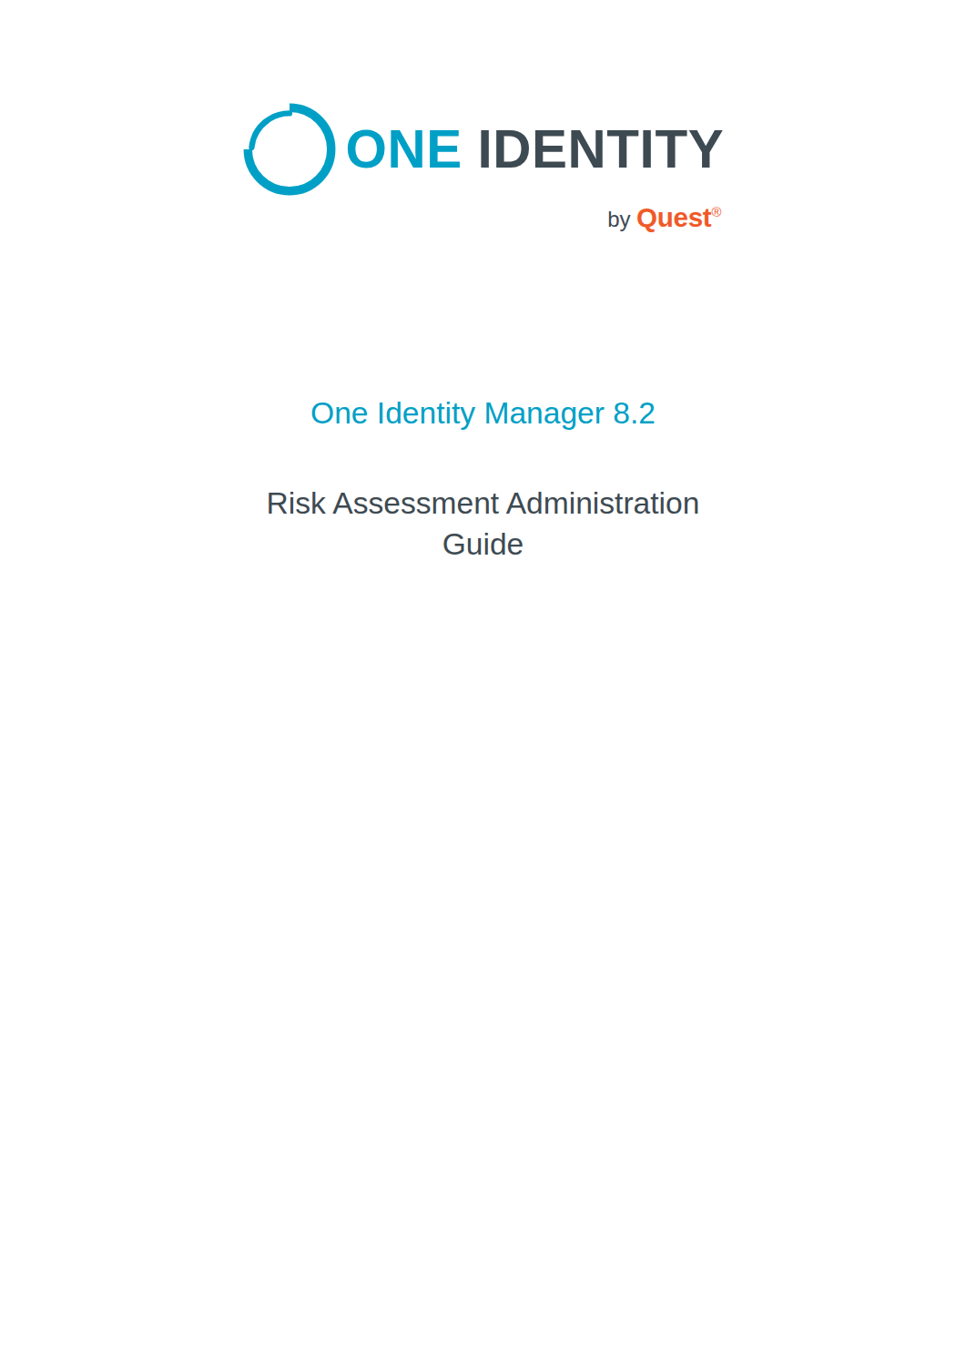ONE IDENTITY
by Quest®
One Identity Manager 8.2
Risk Assessment Administration Guide